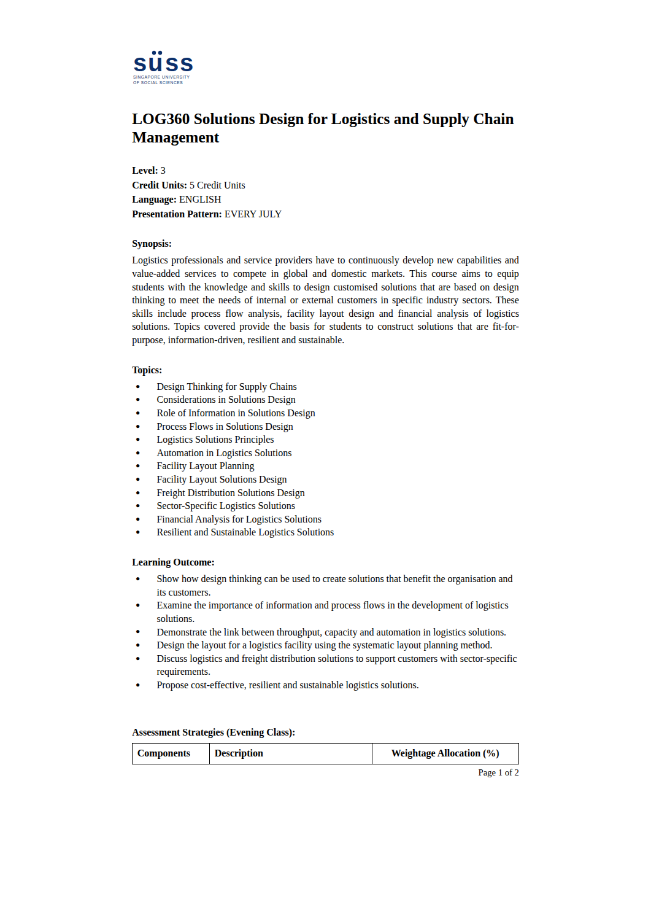s u s s SINGAPORE UNIVERSITY OF SOCIAL SCIENCES
LOG360 Solutions Design for Logistics and Supply Chain Management
Level: 3
Credit Units: 5 Credit Units
Language: ENGLISH
Presentation Pattern: EVERY JULY
Synopsis:
Logistics professionals and service providers have to continuously develop new capabilities and value-added services to compete in global and domestic markets. This course aims to equip students with the knowledge and skills to design customised solutions that are based on design thinking to meet the needs of internal or external customers in specific industry sectors. These skills include process flow analysis, facility layout design and financial analysis of logistics solutions. Topics covered provide the basis for students to construct solutions that are fit-for-purpose, information-driven, resilient and sustainable.
Topics:
Design Thinking for Supply Chains
Considerations in Solutions Design
Role of Information in Solutions Design
Process Flows in Solutions Design
Logistics Solutions Principles
Automation in Logistics Solutions
Facility Layout Planning
Facility Layout Solutions Design
Freight Distribution Solutions Design
Sector-Specific Logistics Solutions
Financial Analysis for Logistics Solutions
Resilient and Sustainable Logistics Solutions
Learning Outcome:
Show how design thinking can be used to create solutions that benefit the organisation and its customers.
Examine the importance of information and process flows in the development of logistics solutions.
Demonstrate the link between throughput, capacity and automation in logistics solutions.
Design the layout for a logistics facility using the systematic layout planning method.
Discuss logistics and freight distribution solutions to support customers with sector-specific requirements.
Propose cost-effective, resilient and sustainable logistics solutions.
Assessment Strategies (Evening Class):
| Components | Description | Weightage Allocation (%) |
| --- | --- | --- |
Page 1 of 2